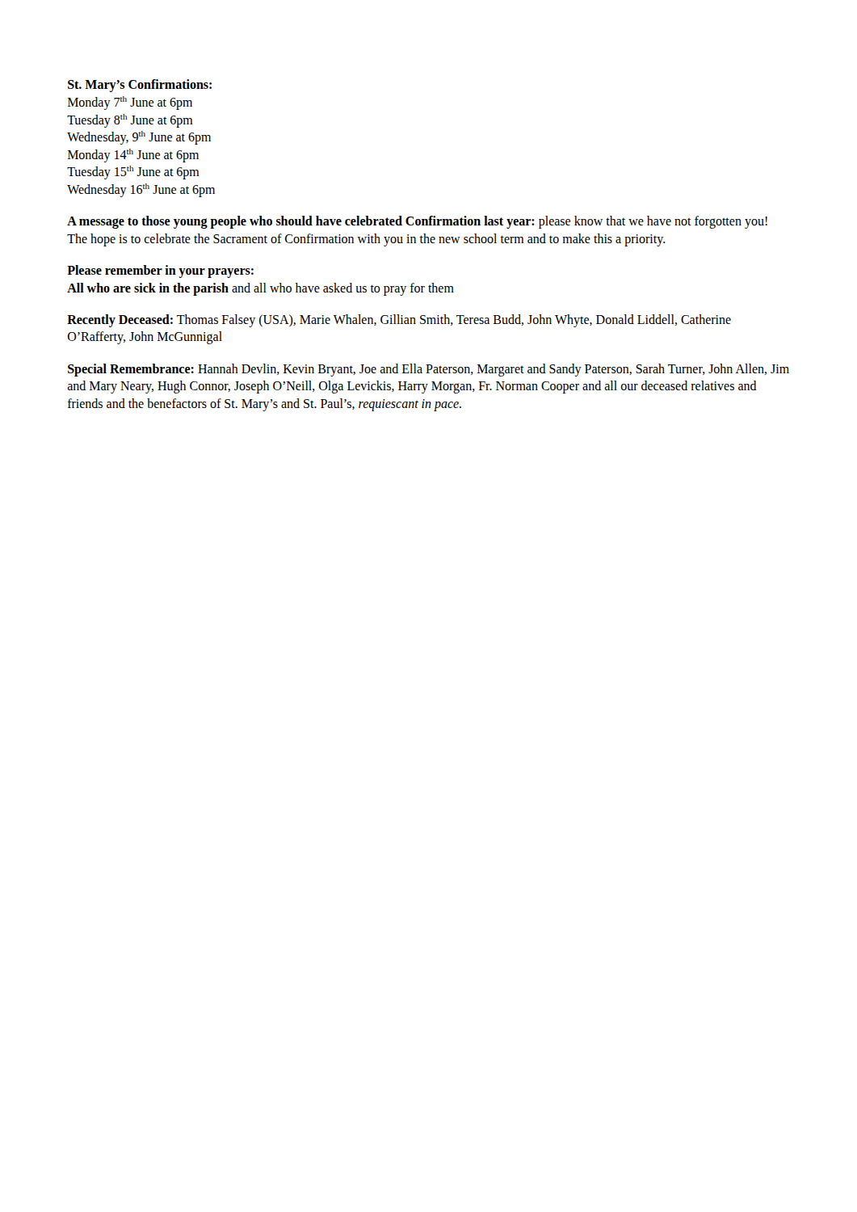St. Mary’s Confirmations:
Monday 7th June at 6pm
Tuesday 8th June at 6pm
Wednesday, 9th June at 6pm
Monday 14th June at 6pm
Tuesday 15th June at 6pm
Wednesday 16th June at 6pm
A message to those young people who should have celebrated Confirmation last year: please know that we have not forgotten you! The hope is to celebrate the Sacrament of Confirmation with you in the new school term and to make this a priority.
Please remember in your prayers:
All who are sick in the parish and all who have asked us to pray for them
Recently Deceased: Thomas Falsey (USA), Marie Whalen, Gillian Smith, Teresa Budd, John Whyte, Donald Liddell, Catherine O’Rafferty, John McGunnigal
Special Remembrance: Hannah Devlin, Kevin Bryant, Joe and Ella Paterson, Margaret and Sandy Paterson, Sarah Turner, John Allen, Jim and Mary Neary, Hugh Connor, Joseph O’Neill, Olga Levickis, Harry Morgan, Fr. Norman Cooper and all our deceased relatives and friends and the benefactors of St. Mary’s and St. Paul’s, requiescant in pace.